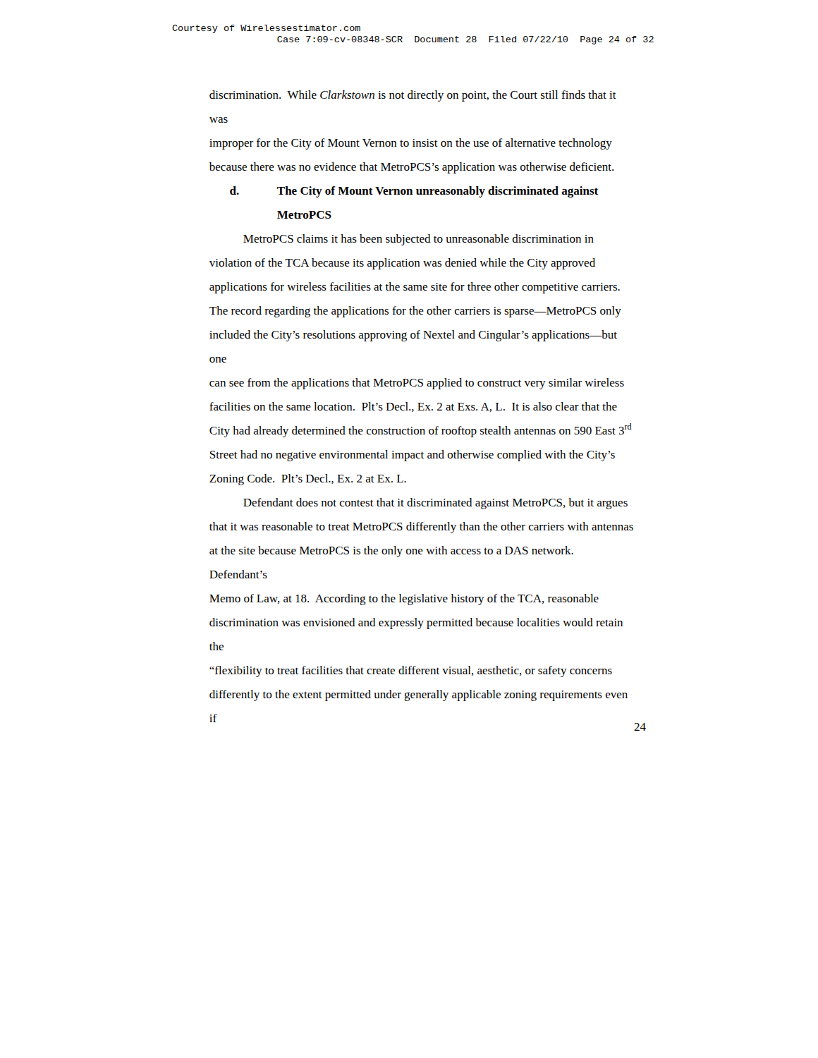Courtesy of Wirelessestimator.com
Case 7:09-cv-08348-SCR Document 28 Filed 07/22/10 Page 24 of 32
discrimination. While Clarkstown is not directly on point, the Court still finds that it was
improper for the City of Mount Vernon to insist on the use of alternative technology
because there was no evidence that MetroPCS’s application was otherwise deficient.
d. The City of Mount Vernon unreasonably discriminated against
MetroPCS
MetroPCS claims it has been subjected to unreasonable discrimination in
violation of the TCA because its application was denied while the City approved
applications for wireless facilities at the same site for three other competitive carriers.
The record regarding the applications for the other carriers is sparse—MetroPCS only
included the City’s resolutions approving of Nextel and Cingular’s applications—but one
can see from the applications that MetroPCS applied to construct very similar wireless
facilities on the same location. Plt’s Decl., Ex. 2 at Exs. A, L. It is also clear that the
City had already determined the construction of rooftop stealth antennas on 590 East 3rd
Street had no negative environmental impact and otherwise complied with the City’s
Zoning Code. Plt’s Decl., Ex. 2 at Ex. L.
Defendant does not contest that it discriminated against MetroPCS, but it argues
that it was reasonable to treat MetroPCS differently than the other carriers with antennas
at the site because MetroPCS is the only one with access to a DAS network. Defendant’s
Memo of Law, at 18. According to the legislative history of the TCA, reasonable
discrimination was envisioned and expressly permitted because localities would retain the
“flexibility to treat facilities that create different visual, aesthetic, or safety concerns
differently to the extent permitted under generally applicable zoning requirements even if
24